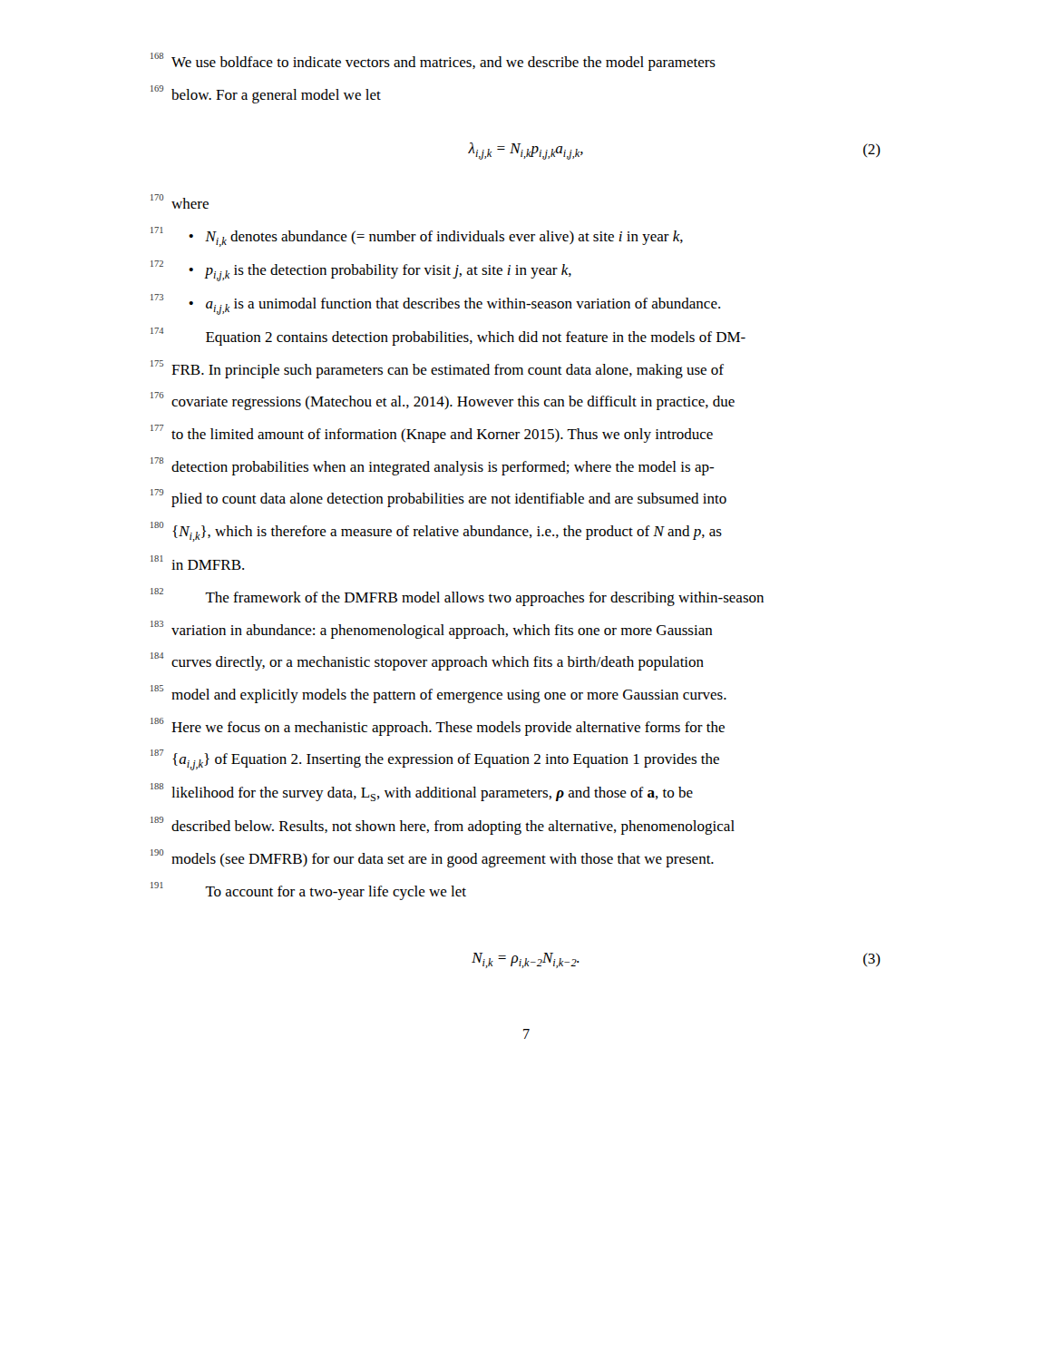168
We use boldface to indicate vectors and matrices, and we describe the model parameters
169
below. For a general model we let
λi,j,k = Ni,kpi,j,kai,j,k, (2)
170
where
171
Ni,k denotes abundance (= number of individuals ever alive) at site i in year k,
172
pi,j,k is the detection probability for visit j, at site i in year k,
173
ai,j,k is a unimodal function that describes the within-season variation of abundance.
174
Equation 2 contains detection probabilities, which did not feature in the models of DM-
175
FRB. In principle such parameters can be estimated from count data alone, making use of
176
covariate regressions (Matechou et al., 2014). However this can be difficult in practice, due
177
to the limited amount of information (Knape and Korner 2015). Thus we only introduce
178
detection probabilities when an integrated analysis is performed; where the model is ap-
179
plied to count data alone detection probabilities are not identifiable and are subsumed into
180
{Ni,k}, which is therefore a measure of relative abundance, i.e., the product of N and p, as
181
in DMFRB.
182
The framework of the DMFRB model allows two approaches for describing within-season
183
variation in abundance: a phenomenological approach, which fits one or more Gaussian
184
curves directly, or a mechanistic stopover approach which fits a birth/death population
185
model and explicitly models the pattern of emergence using one or more Gaussian curves.
186
Here we focus on a mechanistic approach. These models provide alternative forms for the
187
{ai,j,k} of Equation 2. Inserting the expression of Equation 2 into Equation 1 provides the
188
likelihood for the survey data, LS, with additional parameters, ρ and those of a, to be
189
described below. Results, not shown here, from adopting the alternative, phenomenological
190
models (see DMFRB) for our data set are in good agreement with those that we present.
191
To account for a two-year life cycle we let
Ni,k = ρi,k−2Ni,k−2. (3)
7